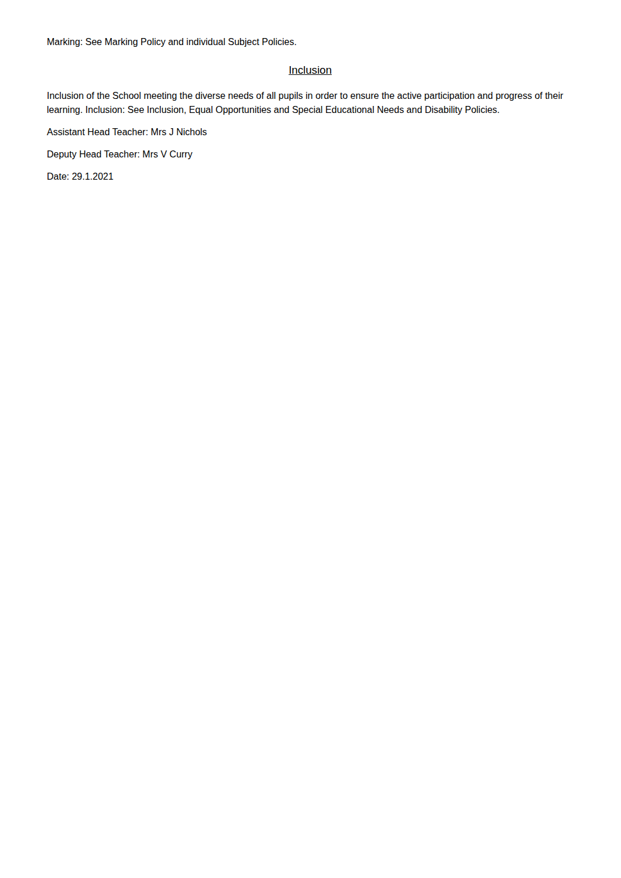Marking: See Marking Policy and individual Subject Policies.
Inclusion
Inclusion of the School meeting the diverse needs of all pupils in order to ensure the active participation and progress of their learning. Inclusion: See Inclusion, Equal Opportunities and Special Educational Needs and Disability Policies.
Assistant Head Teacher: Mrs J Nichols
Deputy Head Teacher: Mrs V Curry
Date: 29.1.2021